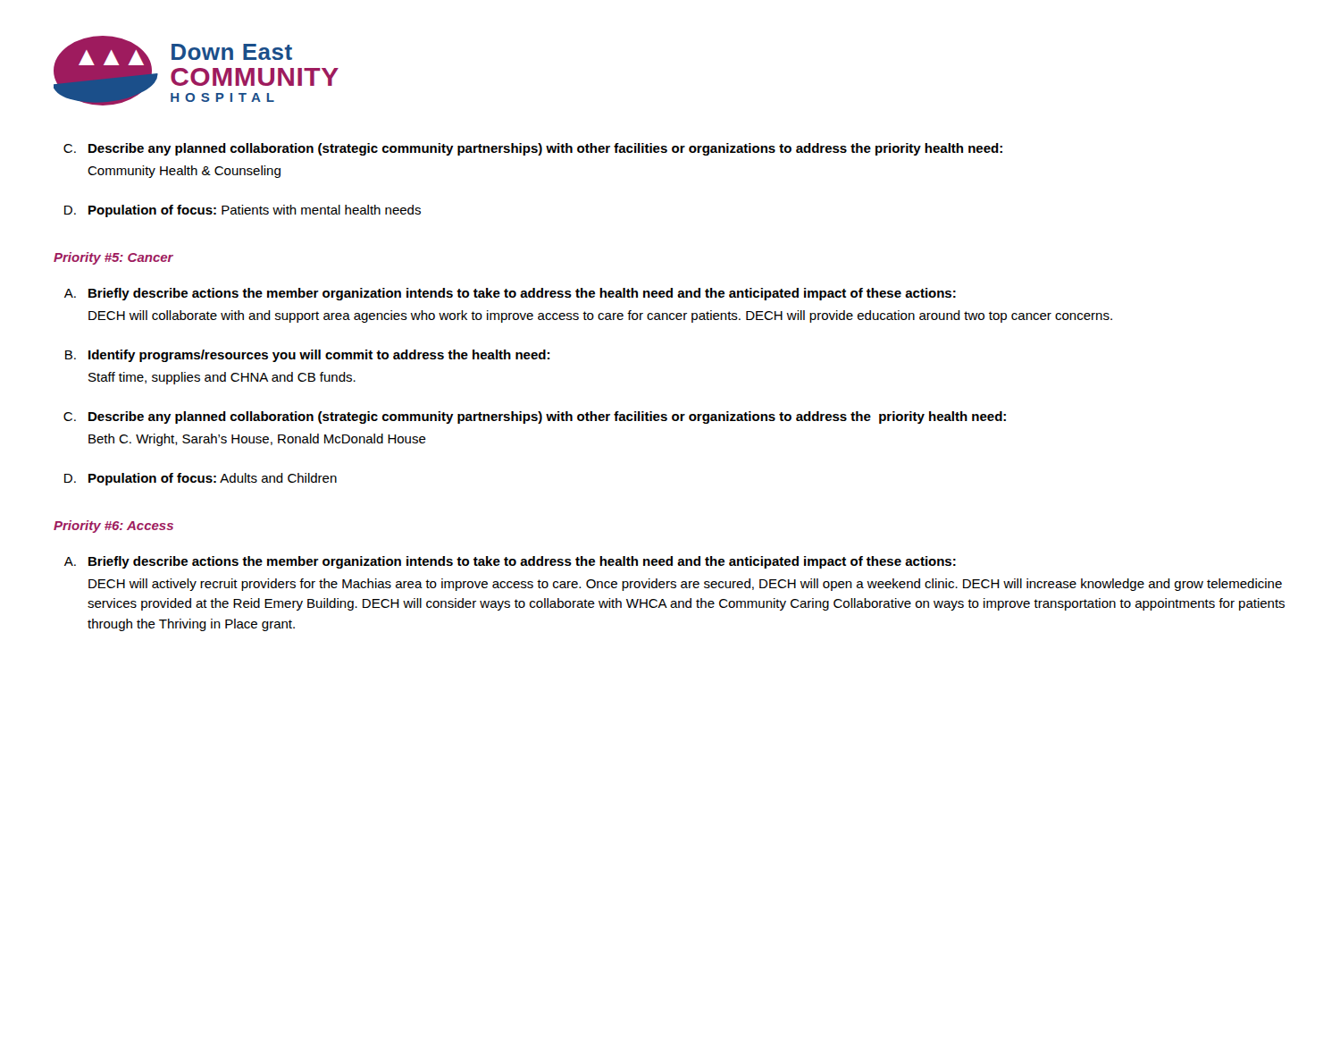▲▲▲
Down East
COMMUNITY
HOSPITAL
Describe any planned collaboration (strategic community partnerships) with other facilities or organizations to address the priority health need: Community Health & Counseling
Population of focus: Patients with mental health needs
Priority #5: Cancer
Briefly describe actions the member organization intends to take to address the health need and the anticipated impact of these actions: DECH will collaborate with and support area agencies who work to improve access to care for cancer patients. DECH will provide education around two top cancer concerns.
Identify programs/resources you will commit to address the health need: Staff time, supplies and CHNA and CB funds.
Describe any planned collaboration (strategic community partnerships) with other facilities or organizations to address the priority health need: Beth C. Wright, Sarah’s House, Ronald McDonald House
Population of focus: Adults and Children
Priority #6: Access
Briefly describe actions the member organization intends to take to address the health need and the anticipated impact of these actions: DECH will actively recruit providers for the Machias area to improve access to care. Once providers are secured, DECH will open a weekend clinic. DECH will increase knowledge and grow telemedicine services provided at the Reid Emery Building. DECH will consider ways to collaborate with WHCA and the Community Caring Collaborative on ways to improve transportation to appointments for patients through the Thriving in Place grant.